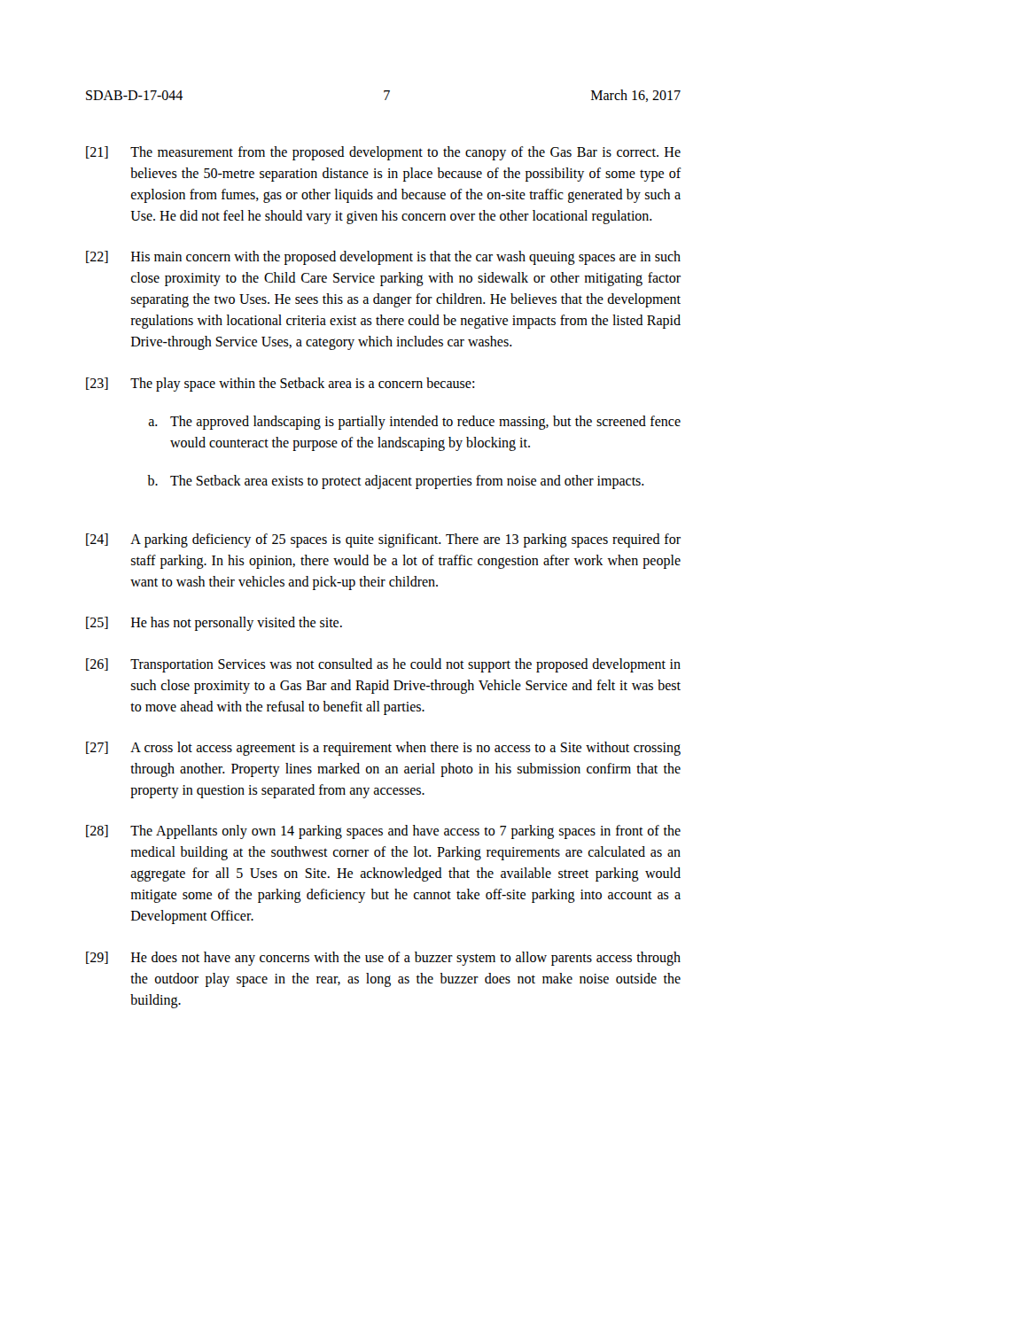SDAB-D-17-044 7 March 16, 2017
[21]
The measurement from the proposed development to the canopy of the Gas Bar is correct. He believes the 50-metre separation distance is in place because of the possibility of some type of explosion from fumes, gas or other liquids and because of the on-site traffic generated by such a Use. He did not feel he should vary it given his concern over the other locational regulation.
[22]
His main concern with the proposed development is that the car wash queuing spaces are in such close proximity to the Child Care Service parking with no sidewalk or other mitigating factor separating the two Uses. He sees this as a danger for children. He believes that the development regulations with locational criteria exist as there could be negative impacts from the listed Rapid Drive-through Service Uses, a category which includes car washes.
[23]
The play space within the Setback area is a concern because:
The approved landscaping is partially intended to reduce massing, but the screened fence would counteract the purpose of the landscaping by blocking it.
The Setback area exists to protect adjacent properties from noise and other impacts.
[24]
A parking deficiency of 25 spaces is quite significant. There are 13 parking spaces required for staff parking. In his opinion, there would be a lot of traffic congestion after work when people want to wash their vehicles and pick-up their children.
[25]
He has not personally visited the site.
[26]
Transportation Services was not consulted as he could not support the proposed development in such close proximity to a Gas Bar and Rapid Drive-through Vehicle Service and felt it was best to move ahead with the refusal to benefit all parties.
[27]
A cross lot access agreement is a requirement when there is no access to a Site without crossing through another. Property lines marked on an aerial photo in his submission confirm that the property in question is separated from any accesses.
[28]
The Appellants only own 14 parking spaces and have access to 7 parking spaces in front of the medical building at the southwest corner of the lot. Parking requirements are calculated as an aggregate for all 5 Uses on Site. He acknowledged that the available street parking would mitigate some of the parking deficiency but he cannot take off-site parking into account as a Development Officer.
[29]
He does not have any concerns with the use of a buzzer system to allow parents access through the outdoor play space in the rear, as long as the buzzer does not make noise outside the building.